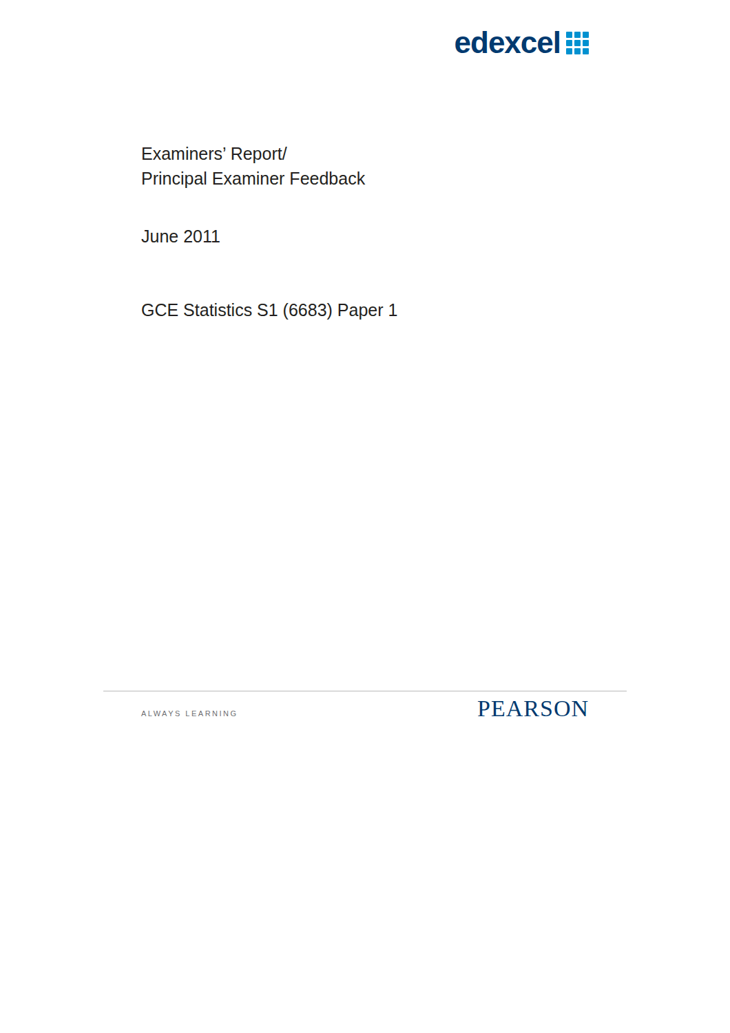edexcel
Examiners’ Report/
Principal Examiner Feedback
June 2011
GCE Statistics S1 (6683) Paper 1
Always Learning
PEARSON